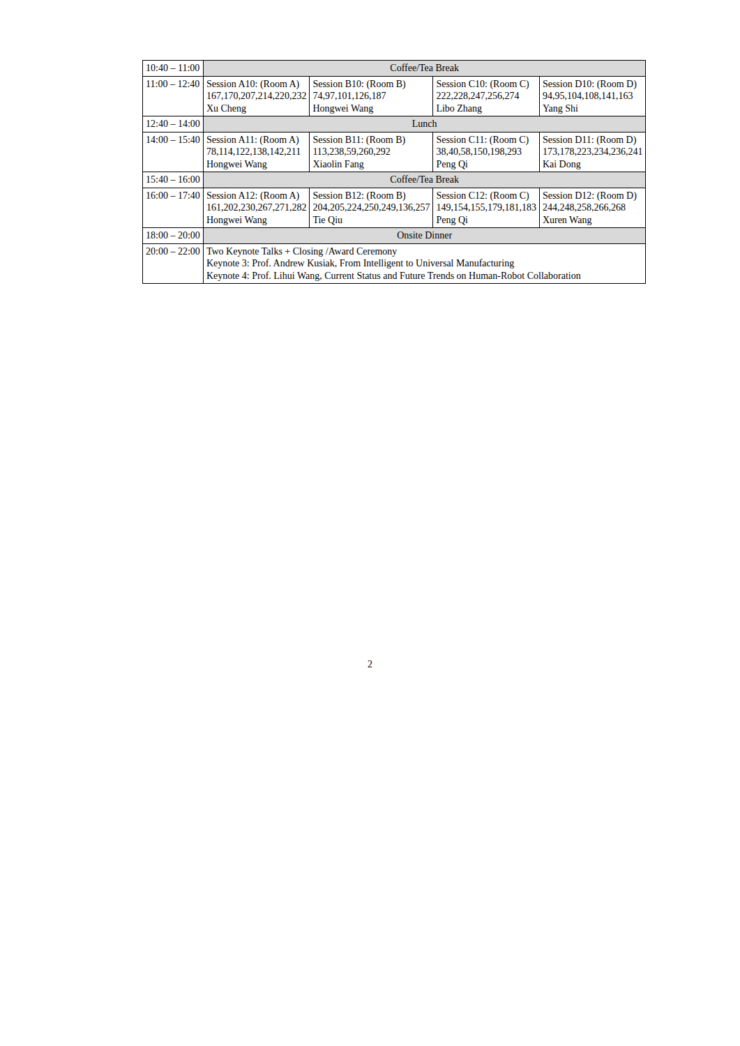| 10:40 – 11:00 | Coffee/Tea Break |
| 11:00 – 12:40 | Session A10: (Room A) 167,170,207,214,220,232 Xu Cheng | Session B10: (Room B) 74,97,101,126,187 Hongwei Wang | Session C10: (Room C) 222,228,247,256,274 Libo Zhang | Session D10: (Room D) 94,95,104,108,141,163 Yang Shi |
| 12:40 – 14:00 | Lunch |
| 14:00 – 15:40 | Session A11: (Room A) 78,114,122,138,142,211 Hongwei Wang | Session B11: (Room B) 113,238,59,260,292 Xiaolin Fang | Session C11: (Room C) 38,40,58,150,198,293 Peng Qi | Session D11: (Room D) 173,178,223,234,236,241 Kai Dong |
| 15:40 – 16:00 | Coffee/Tea Break |
| 16:00 – 17:40 | Session A12: (Room A) 161,202,230,267,271,282 Hongwei Wang | Session B12: (Room B) 204,205,224,250,249,136,257 Tie Qiu | Session C12: (Room C) 149,154,155,179,181,183 Peng Qi | Session D12: (Room D) 244,248,258,266,268 Xuren Wang |
| 18:00 – 20:00 | Onsite Dinner |
| 20:00 – 22:00 | Two Keynote Talks + Closing /Award Ceremony Keynote 3: Prof. Andrew Kusiak, From Intelligent to Universal Manufacturing Keynote 4: Prof. Lihui Wang, Current Status and Future Trends on Human-Robot Collaboration |
2